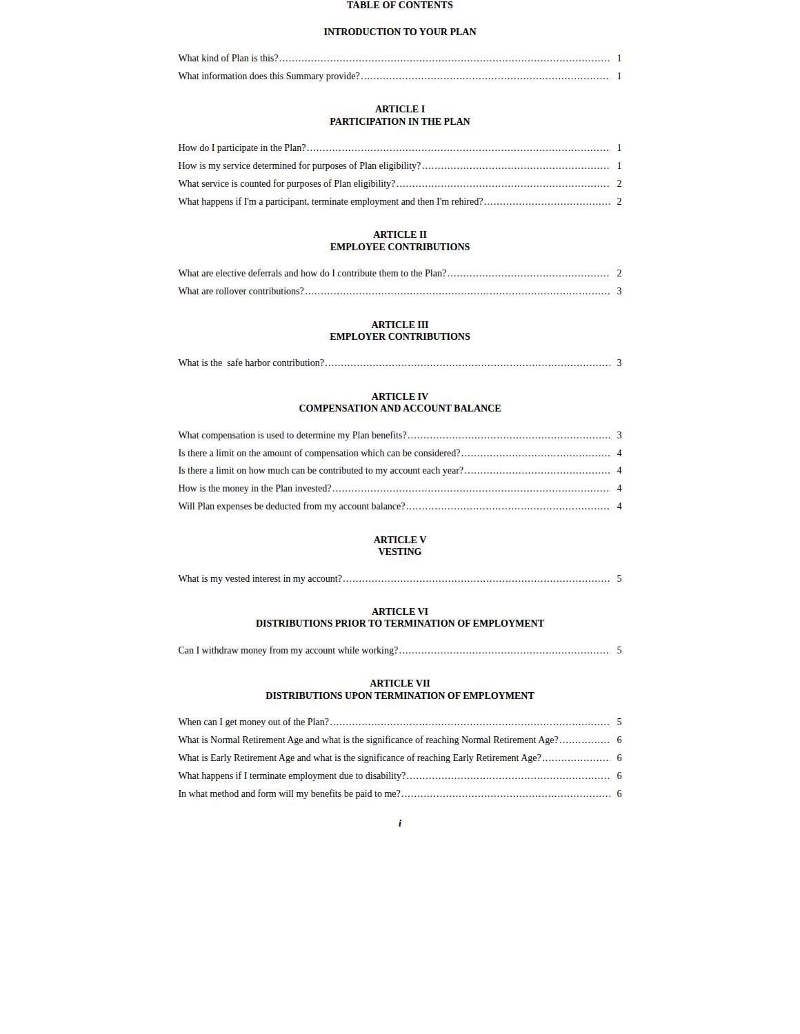TABLE OF CONTENTS
INTRODUCTION TO YOUR PLAN
What kind of Plan is this?.................................................................................................................................................................................. 1
What information does this Summary provide?............................................................................................................................. 1
ARTICLE I
PARTICIPATION IN THE PLAN
How do I participate in the Plan?......................................................................................................................................... 1
How is my service determined for purposes of Plan eligibility?................................................................................................. 1
What service is counted for purposes of Plan eligibility?....................................................................................................... 2
What happens if I'm a participant, terminate employment and then I'm rehired?....................................................................... 2
ARTICLE II
EMPLOYEE CONTRIBUTIONS
What are elective deferrals and how do I contribute them to the Plan?..................................................................................... 2
What are rollover contributions?......................................................................................................................................... 3
ARTICLE III
EMPLOYER CONTRIBUTIONS
What is the safe harbor contribution?.................................................................................................................................. 3
ARTICLE IV
COMPENSATION AND ACCOUNT BALANCE
What compensation is used to determine my Plan benefits?..................................................................................................... 3
Is there a limit on the amount of compensation which can be considered?.................................................................................. 4
Is there a limit on how much can be contributed to my account each year?................................................................................. 4
How is the money in the Plan invested?.............................................................................................................................. 4
Will Plan expenses be deducted from my account balance?.................................................................................................... 4
ARTICLE V
VESTING
What is my vested interest in my account?........................................................................................................................... 5
ARTICLE VI
DISTRIBUTIONS PRIOR TO TERMINATION OF EMPLOYMENT
Can I withdraw money from my account while working?....................................................................................................... 5
ARTICLE VII
DISTRIBUTIONS UPON TERMINATION OF EMPLOYMENT
When can I get money out of the Plan?............................................................................................................................... 5
What is Normal Retirement Age and what is the significance of reaching Normal Retirement Age?........................................................... 6
What is Early Retirement Age and what is the significance of reaching Early Retirement Age?................................................................ 6
What happens if I terminate employment due to disability?..................................................................................................... 6
In what method and form will my benefits be paid to me?....................................................................................................... 6
i